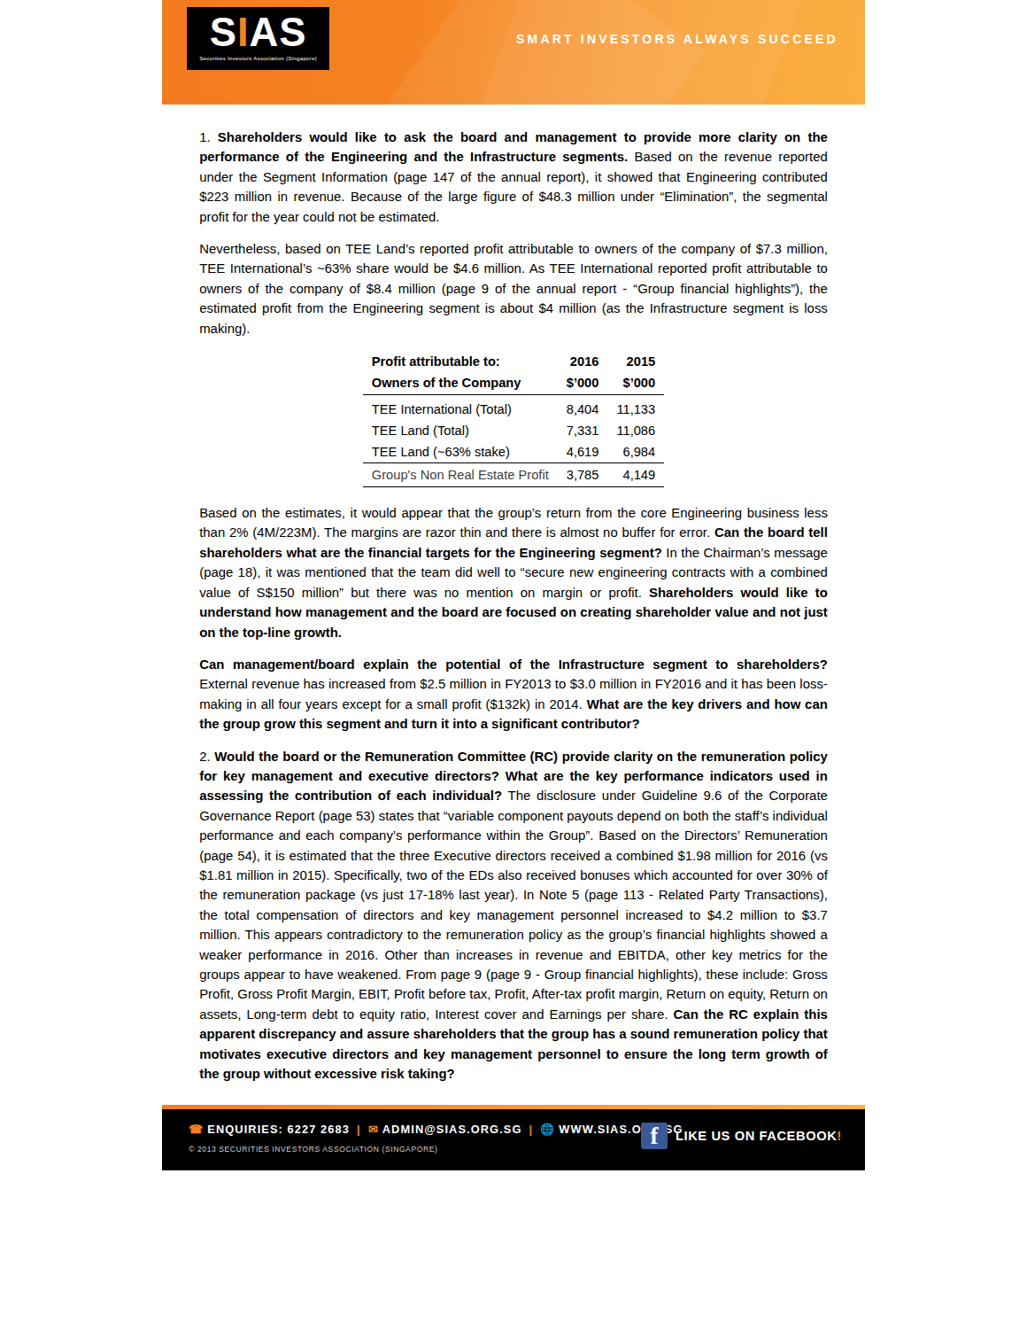SIAS
Securities Investors Association (Singapore)
SMART INVESTORS ALWAYS SUCCEED
1. Shareholders would like to ask the board and management to provide more clarity on the performance of the Engineering and the Infrastructure segments. Based on the revenue reported under the Segment Information (page 147 of the annual report), it showed that Engineering contributed $223 million in revenue. Because of the large figure of $48.3 million under “Elimination”, the segmental profit for the year could not be estimated.
Nevertheless, based on TEE Land’s reported profit attributable to owners of the company of $7.3 million, TEE International’s ~63% share would be $4.6 million. As TEE International reported profit attributable to owners of the company of $8.4 million (page 9 of the annual report - “Group financial highlights”), the estimated profit from the Engineering segment is about $4 million (as the Infrastructure segment is loss making).
| Profit attributable to: | 2016 | 2015 |
| --- | --- | --- |
| Owners of the Company | $’000 | $’000 |
| TEE International (Total) | 8,404 | 11,133 |
| TEE Land (Total) | 7,331 | 11,086 |
| TEE Land (~63% stake) | 4,619 | 6,984 |
| Group's Non Real Estate Profit | 3,785 | 4,149 |
Based on the estimates, it would appear that the group’s return from the core Engineering business less than 2% (4M/223M). The margins are razor thin and there is almost no buffer for error. Can the board tell shareholders what are the financial targets for the Engineering segment? In the Chairman’s message (page 18), it was mentioned that the team did well to “secure new engineering contracts with a combined value of S$150 million” but there was no mention on margin or profit. Shareholders would like to understand how management and the board are focused on creating shareholder value and not just on the top-line growth.
Can management/board explain the potential of the Infrastructure segment to shareholders? External revenue has increased from $2.5 million in FY2013 to $3.0 million in FY2016 and it has been loss-making in all four years except for a small profit ($132k) in 2014. What are the key drivers and how can the group grow this segment and turn it into a significant contributor?
2. Would the board or the Remuneration Committee (RC) provide clarity on the remuneration policy for key management and executive directors? What are the key performance indicators used in assessing the contribution of each individual? The disclosure under Guideline 9.6 of the Corporate Governance Report (page 53) states that “variable component payouts depend on both the staff’s individual performance and each company’s performance within the Group”. Based on the Directors’ Remuneration (page 54), it is estimated that the three Executive directors received a combined $1.98 million for 2016 (vs $1.81 million in 2015). Specifically, two of the EDs also received bonuses which accounted for over 30% of the remuneration package (vs just 17-18% last year). In Note 5 (page 113 - Related Party Transactions), the total compensation of directors and key management personnel increased to $4.2 million to $3.7 million. This appears contradictory to the remuneration policy as the group’s financial highlights showed a weaker performance in 2016. Other than increases in revenue and EBITDA, other key metrics for the groups appear to have weakened. From page 9 (page 9 - Group financial highlights), these include: Gross Profit, Gross Profit Margin, EBIT, Profit before tax, Profit, After-tax profit margin, Return on equity, Return on assets, Long-term debt to equity ratio, Interest cover and Earnings per share. Can the RC explain this apparent discrepancy and assure shareholders that the group has a sound remuneration policy that motivates executive directors and key management personnel to ensure the long term growth of the group without excessive risk taking?
☎ENQUIRIES: 6227 2683|✉ADMIN@SIAS.ORG.SG|🌐WWW.SIAS.ORG.SG
© 2013 SECURITIES INVESTORS ASSOCIATION (SINGAPORE)
f
LIKE US ON FACEBOOK!